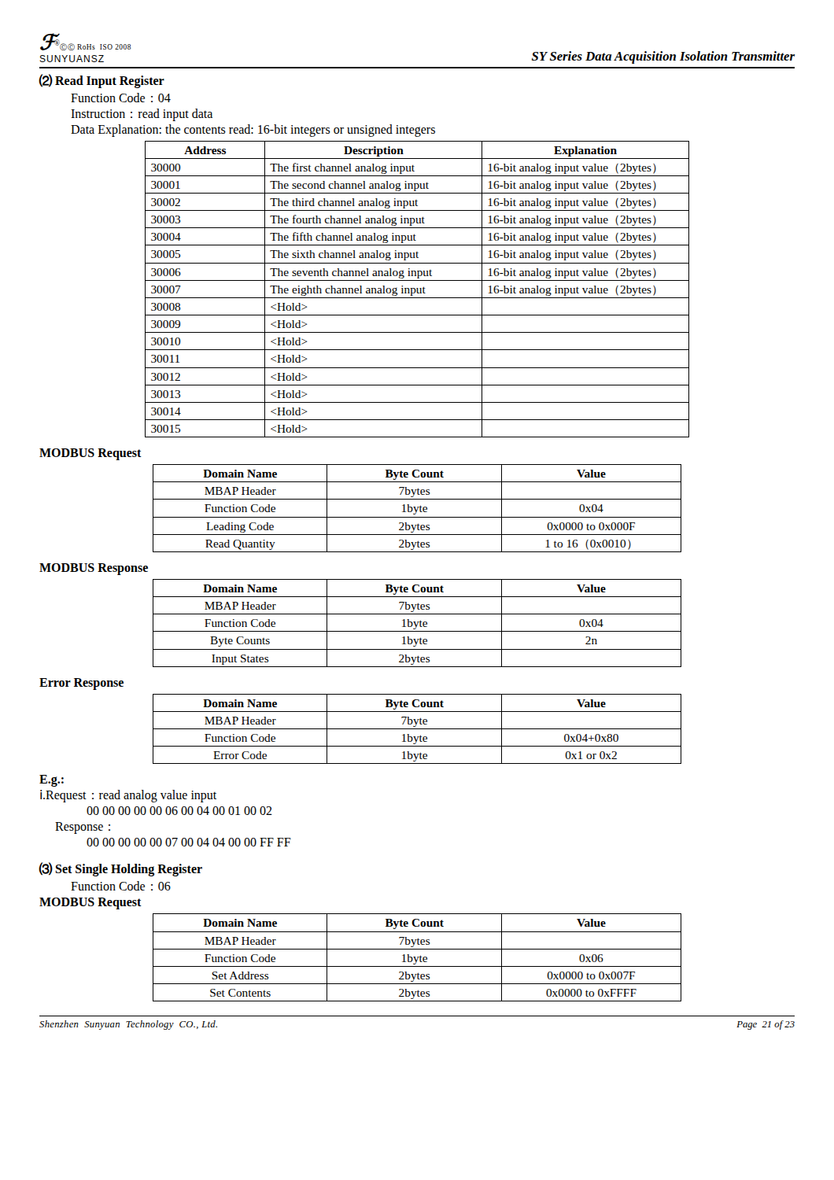ℱ®ⒸⒸ RoHs ISO 2008
SUNYUANSZ
SY Series Data Acquisition Isolation Transmitter
⑵ Read Input Register
Function Code：04
Instruction：read input data
Data Explanation: the contents read: 16-bit integers or unsigned integers
| Address | Description | Explanation |
| --- | --- | --- |
| 30000 | The first channel analog input | 16-bit analog input value（2bytes） |
| 30001 | The second channel analog input | 16-bit analog input value（2bytes） |
| 30002 | The third channel analog input | 16-bit analog input value（2bytes） |
| 30003 | The fourth channel analog input | 16-bit analog input value（2bytes） |
| 30004 | The fifth channel analog input | 16-bit analog input value（2bytes） |
| 30005 | The sixth channel analog input | 16-bit analog input value（2bytes） |
| 30006 | The seventh channel analog input | 16-bit analog input value（2bytes） |
| 30007 | The eighth channel analog input | 16-bit analog input value（2bytes） |
| 30008 | <Hold> | |
| 30009 | <Hold> | |
| 30010 | <Hold> | |
| 30011 | <Hold> | |
| 30012 | <Hold> | |
| 30013 | <Hold> | |
| 30014 | <Hold> | |
| 30015 | <Hold> | |
MODBUS Request
| Domain Name | Byte Count | Value |
| --- | --- | --- |
| MBAP Header | 7bytes | |
| Function Code | 1byte | 0x04 |
| Leading Code | 2bytes | 0x0000 to 0x000F |
| Read Quantity | 2bytes | 1 to 16（0x0010） |
MODBUS Response
| Domain Name | Byte Count | Value |
| --- | --- | --- |
| MBAP Header | 7bytes | |
| Function Code | 1byte | 0x04 |
| Byte Counts | 1byte | 2n |
| Input States | 2bytes | |
Error Response
| Domain Name | Byte Count | Value |
| --- | --- | --- |
| MBAP Header | 7byte | |
| Function Code | 1byte | 0x04+0x80 |
| Error Code | 1byte | 0x1 or 0x2 |
E.g.:
ⅰ.Request：read analog value input
00 00 00 00 00 06 00 04 00 01 00 02
Response：
00 00 00 00 00 07 00 04 04 00 00 FF FF
⑶ Set Single Holding Register
Function Code：06
MODBUS Request
| Domain Name | Byte Count | Value |
| --- | --- | --- |
| MBAP Header | 7bytes | |
| Function Code | 1byte | 0x06 |
| Set Address | 2bytes | 0x0000 to 0x007F |
| Set Contents | 2bytes | 0x0000 to 0xFFFF |
Shenzhen Sunyuan Technology CO., Ltd.
Page 21 of 23